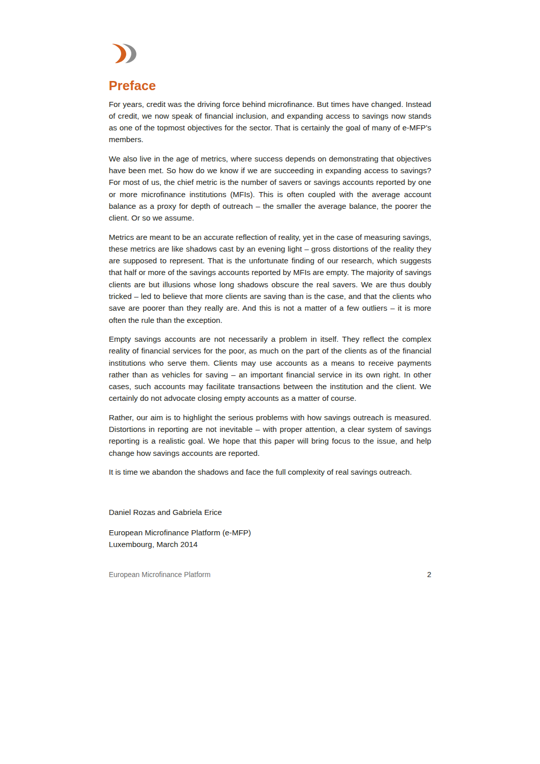Preface
For years, credit was the driving force behind microfinance. But times have changed. Instead of credit, we now speak of financial inclusion, and expanding access to savings now stands as one of the topmost objectives for the sector. That is certainly the goal of many of e-MFP’s members.
We also live in the age of metrics, where success depends on demonstrating that objectives have been met. So how do we know if we are succeeding in expanding access to savings? For most of us, the chief metric is the number of savers or savings accounts reported by one or more microfinance institutions (MFIs). This is often coupled with the average account balance as a proxy for depth of outreach – the smaller the average balance, the poorer the client. Or so we assume.
Metrics are meant to be an accurate reflection of reality, yet in the case of measuring savings, these metrics are like shadows cast by an evening light – gross distortions of the reality they are supposed to represent. That is the unfortunate finding of our research, which suggests that half or more of the savings accounts reported by MFIs are empty. The majority of savings clients are but illusions whose long shadows obscure the real savers. We are thus doubly tricked – led to believe that more clients are saving than is the case, and that the clients who save are poorer than they really are. And this is not a matter of a few outliers – it is more often the rule than the exception.
Empty savings accounts are not necessarily a problem in itself. They reflect the complex reality of financial services for the poor, as much on the part of the clients as of the financial institutions who serve them. Clients may use accounts as a means to receive payments rather than as vehicles for saving – an important financial service in its own right. In other cases, such accounts may facilitate transactions between the institution and the client. We certainly do not advocate closing empty accounts as a matter of course.
Rather, our aim is to highlight the serious problems with how savings outreach is measured. Distortions in reporting are not inevitable – with proper attention, a clear system of savings reporting is a realistic goal. We hope that this paper will bring focus to the issue, and help change how savings accounts are reported.
It is time we abandon the shadows and face the full complexity of real savings outreach.
Daniel Rozas and Gabriela Erice
European Microfinance Platform (e-MFP)
Luxembourg, March 2014
European Microfinance Platform 2